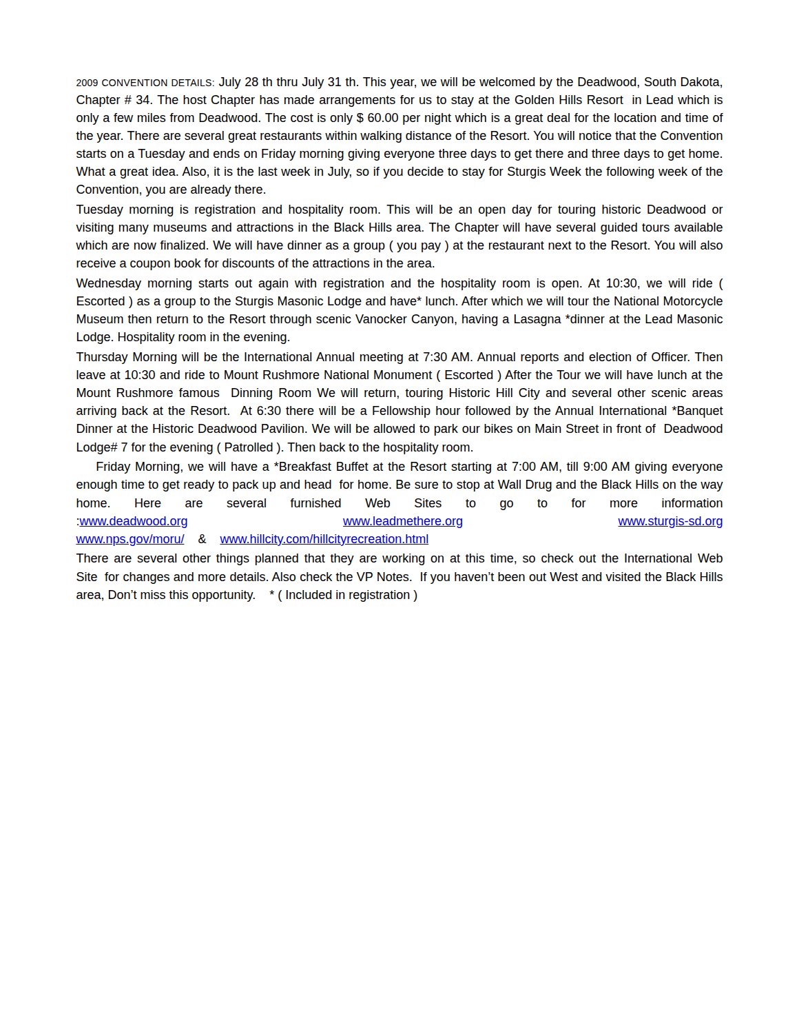2009 CONVENTION DETAILS: July 28 th thru July 31 th. This year, we will be welcomed by the Deadwood, South Dakota, Chapter # 34. The host Chapter has made arrangements for us to stay at the Golden Hills Resort in Lead which is only a few miles from Deadwood. The cost is only $ 60.00 per night which is a great deal for the location and time of the year. There are several great restaurants within walking distance of the Resort. You will notice that the Convention starts on a Tuesday and ends on Friday morning giving everyone three days to get there and three days to get home. What a great idea. Also, it is the last week in July, so if you decide to stay for Sturgis Week the following week of the Convention, you are already there.
Tuesday morning is registration and hospitality room. This will be an open day for touring historic Deadwood or visiting many museums and attractions in the Black Hills area. The Chapter will have several guided tours available which are now finalized. We will have dinner as a group ( you pay ) at the restaurant next to the Resort. You will also receive a coupon book for discounts of the attractions in the area.
Wednesday morning starts out again with registration and the hospitality room is open. At 10:30, we will ride ( Escorted ) as a group to the Sturgis Masonic Lodge and have* lunch. After which we will tour the National Motorcycle Museum then return to the Resort through scenic Vanocker Canyon, having a Lasagna *dinner at the Lead Masonic Lodge. Hospitality room in the evening.
Thursday Morning will be the International Annual meeting at 7:30 AM. Annual reports and election of Officer. Then leave at 10:30 and ride to Mount Rushmore National Monument ( Escorted ) After the Tour we will have lunch at the Mount Rushmore famous Dinning Room We will return, touring Historic Hill City and several other scenic areas arriving back at the Resort. At 6:30 there will be a Fellowship hour followed by the Annual International *Banquet Dinner at the Historic Deadwood Pavilion. We will be allowed to park our bikes on Main Street in front of Deadwood Lodge# 7 for the evening ( Patrolled ). Then back to the hospitality room.
Friday Morning, we will have a *Breakfast Buffet at the Resort starting at 7:00 AM, till 9:00 AM giving everyone enough time to get ready to pack up and head for home. Be sure to stop at Wall Drug and the Black Hills on the way home. Here are several furnished Web Sites to go to for more information :www.deadwood.org www.leadmethere.org www.sturgis-sd.org www.nps.gov/moru/ & www.hillcity.com/hillcityrecreation.html
There are several other things planned that they are working on at this time, so check out the International Web Site for changes and more details. Also check the VP Notes. If you haven’t been out West and visited the Black Hills area, Don’t miss this opportunity. * ( Included in registration )